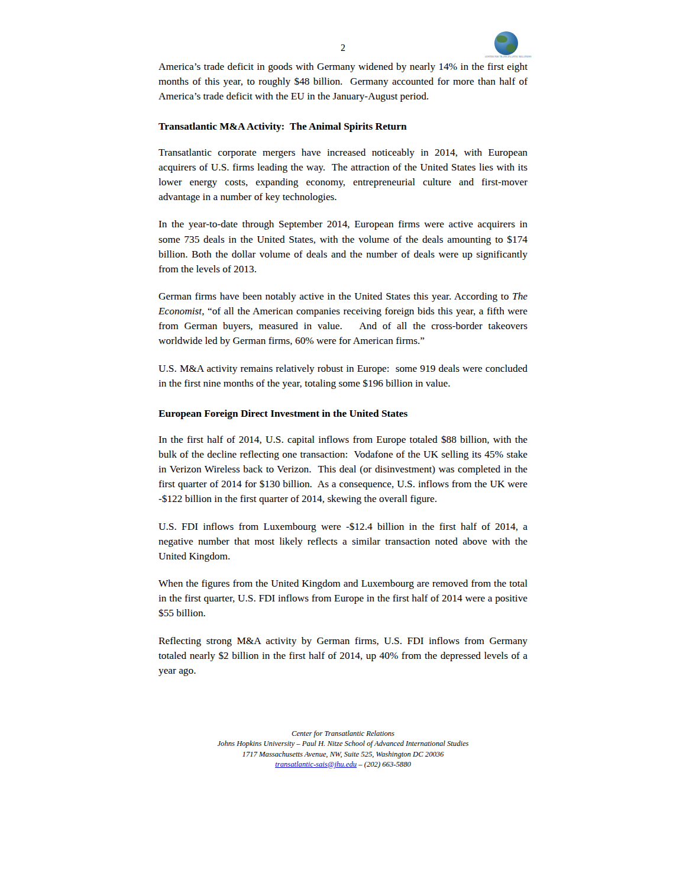2
CENTER FOR TRANSATLANTIC RELATIONS
America’s trade deficit in goods with Germany widened by nearly 14% in the first eight months of this year, to roughly $48 billion. Germany accounted for more than half of America’s trade deficit with the EU in the January-August period.
Transatlantic M&A Activity: The Animal Spirits Return
Transatlantic corporate mergers have increased noticeably in 2014, with European acquirers of U.S. firms leading the way. The attraction of the United States lies with its lower energy costs, expanding economy, entrepreneurial culture and first-mover advantage in a number of key technologies.
In the year-to-date through September 2014, European firms were active acquirers in some 735 deals in the United States, with the volume of the deals amounting to $174 billion. Both the dollar volume of deals and the number of deals were up significantly from the levels of 2013.
German firms have been notably active in the United States this year. According to The Economist, “of all the American companies receiving foreign bids this year, a fifth were from German buyers, measured in value. And of all the cross-border takeovers worldwide led by German firms, 60% were for American firms.”
U.S. M&A activity remains relatively robust in Europe: some 919 deals were concluded in the first nine months of the year, totaling some $196 billion in value.
European Foreign Direct Investment in the United States
In the first half of 2014, U.S. capital inflows from Europe totaled $88 billion, with the bulk of the decline reflecting one transaction: Vodafone of the UK selling its 45% stake in Verizon Wireless back to Verizon. This deal (or disinvestment) was completed in the first quarter of 2014 for $130 billion. As a consequence, U.S. inflows from the UK were -$122 billion in the first quarter of 2014, skewing the overall figure.
U.S. FDI inflows from Luxembourg were -$12.4 billion in the first half of 2014, a negative number that most likely reflects a similar transaction noted above with the United Kingdom.
When the figures from the United Kingdom and Luxembourg are removed from the total in the first quarter, U.S. FDI inflows from Europe in the first half of 2014 were a positive $55 billion.
Reflecting strong M&A activity by German firms, U.S. FDI inflows from Germany totaled nearly $2 billion in the first half of 2014, up 40% from the depressed levels of a year ago.
Center for Transatlantic Relations
Johns Hopkins University – Paul H. Nitze School of Advanced International Studies
1717 Massachusetts Avenue, NW, Suite 525, Washington DC 20036
transatlantic-sais@jhu.edu – (202) 663-5880